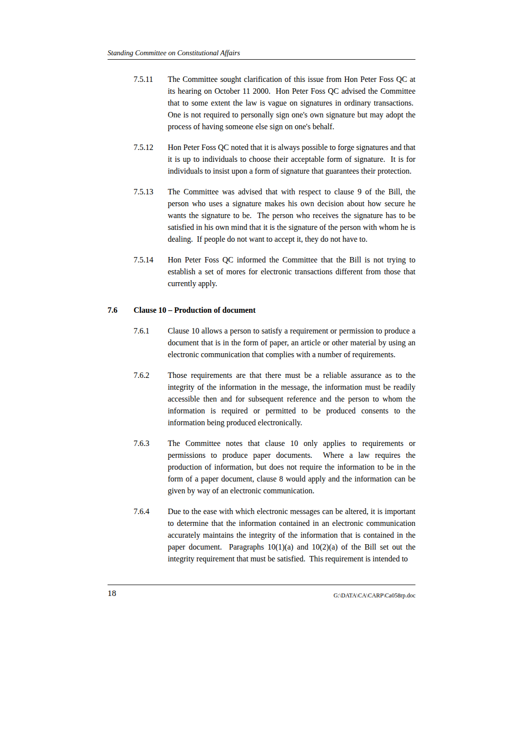Standing Committee on Constitutional Affairs
7.5.11
The Committee sought clarification of this issue from Hon Peter Foss QC at its hearing on October 11 2000. Hon Peter Foss QC advised the Committee that to some extent the law is vague on signatures in ordinary transactions. One is not required to personally sign one's own signature but may adopt the process of having someone else sign on one's behalf.
7.5.12
Hon Peter Foss QC noted that it is always possible to forge signatures and that it is up to individuals to choose their acceptable form of signature. It is for individuals to insist upon a form of signature that guarantees their protection.
7.5.13
The Committee was advised that with respect to clause 9 of the Bill, the person who uses a signature makes his own decision about how secure he wants the signature to be. The person who receives the signature has to be satisfied in his own mind that it is the signature of the person with whom he is dealing. If people do not want to accept it, they do not have to.
7.5.14
Hon Peter Foss QC informed the Committee that the Bill is not trying to establish a set of mores for electronic transactions different from those that currently apply.
7.6
Clause 10 – Production of document
7.6.1
Clause 10 allows a person to satisfy a requirement or permission to produce a document that is in the form of paper, an article or other material by using an electronic communication that complies with a number of requirements.
7.6.2
Those requirements are that there must be a reliable assurance as to the integrity of the information in the message, the information must be readily accessible then and for subsequent reference and the person to whom the information is required or permitted to be produced consents to the information being produced electronically.
7.6.3
The Committee notes that clause 10 only applies to requirements or permissions to produce paper documents. Where a law requires the production of information, but does not require the information to be in the form of a paper document, clause 8 would apply and the information can be given by way of an electronic communication.
7.6.4
Due to the ease with which electronic messages can be altered, it is important to determine that the information contained in an electronic communication accurately maintains the integrity of the information that is contained in the paper document. Paragraphs 10(1)(a) and 10(2)(a) of the Bill set out the integrity requirement that must be satisfied. This requirement is intended to
18
G:\DATA\CA\CARP\Ca058rp.doc